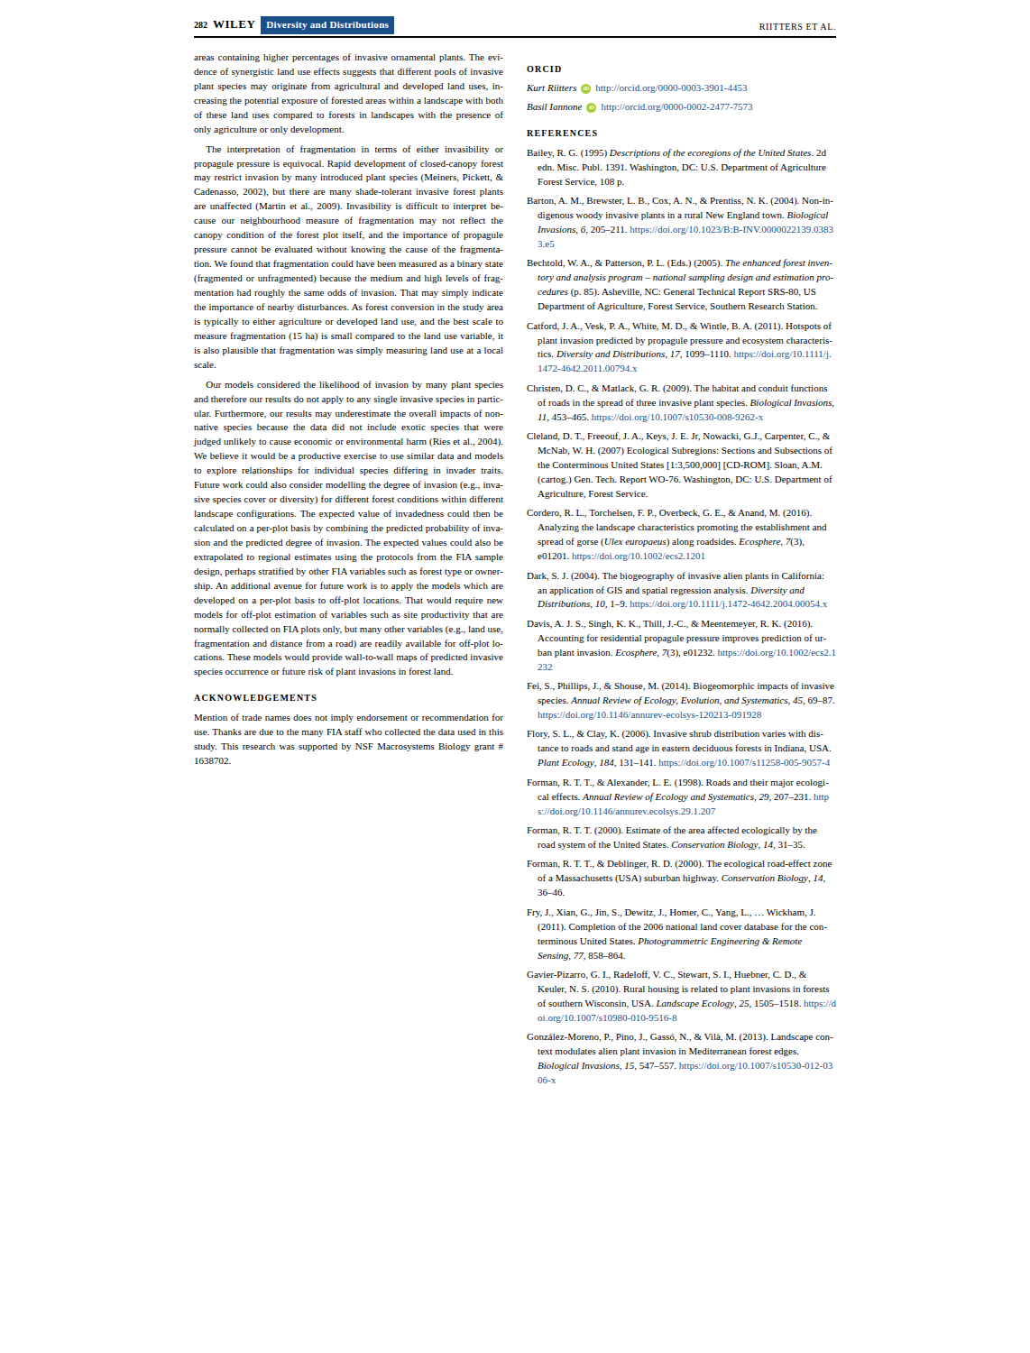282 WILEY Diversity and Distributions
RIITTERS ET AL.
areas containing higher percentages of invasive ornamental plants. The evidence of synergistic land use effects suggests that different pools of invasive plant species may originate from agricultural and developed land uses, increasing the potential exposure of forested areas within a landscape with both of these land uses compared to forests in landscapes with the presence of only agriculture or only development.
The interpretation of fragmentation in terms of either invasibility or propagule pressure is equivocal. Rapid development of closed-canopy forest may restrict invasion by many introduced plant species (Meiners, Pickett, & Cadenasso, 2002), but there are many shade-tolerant invasive forest plants are unaffected (Martin et al., 2009). Invasibility is difficult to interpret because our neighbourhood measure of fragmentation may not reflect the canopy condition of the forest plot itself, and the importance of propagule pressure cannot be evaluated without knowing the cause of the fragmentation. We found that fragmentation could have been measured as a binary state (fragmented or unfragmented) because the medium and high levels of fragmentation had roughly the same odds of invasion. That may simply indicate the importance of nearby disturbances. As forest conversion in the study area is typically to either agriculture or developed land use, and the best scale to measure fragmentation (15 ha) is small compared to the land use variable, it is also plausible that fragmentation was simply measuring land use at a local scale.
Our models considered the likelihood of invasion by many plant species and therefore our results do not apply to any single invasive species in particular. Furthermore, our results may underestimate the overall impacts of non-native species because the data did not include exotic species that were judged unlikely to cause economic or environmental harm (Ries et al., 2004). We believe it would be a productive exercise to use similar data and models to explore relationships for individual species differing in invader traits. Future work could also consider modelling the degree of invasion (e.g., invasive species cover or diversity) for different forest conditions within different landscape configurations. The expected value of invadedness could then be calculated on a per-plot basis by combining the predicted probability of invasion and the predicted degree of invasion. The expected values could also be extrapolated to regional estimates using the protocols from the FIA sample design, perhaps stratified by other FIA variables such as forest type or ownership. An additional avenue for future work is to apply the models which are developed on a per-plot basis to off-plot locations. That would require new models for off-plot estimation of variables such as site productivity that are normally collected on FIA plots only, but many other variables (e.g., land use, fragmentation and distance from a road) are readily available for off-plot locations. These models would provide wall-to-wall maps of predicted invasive species occurrence or future risk of plant invasions in forest land.
Acknowledgements
Mention of trade names does not imply endorsement or recommendation for use. Thanks are due to the many FIA staff who collected the data used in this study. This research was supported by NSF Macrosystems Biology grant # 1638702.
ORCID
Kurt Riitters http://orcid.org/0000-0003-3901-4453
Basil Iannone http://orcid.org/0000-0002-2477-7573
References
Bailey, R. G. (1995) Descriptions of the ecoregions of the United States. 2d edn. Misc. Publ. 1391. Washington, DC: U.S. Department of Agriculture Forest Service, 108 p.
Barton, A. M., Brewster, L. B., Cox, A. N., & Prentiss, N. K. (2004). Non-indigenous woody invasive plants in a rural New England town. Biological Invasions, 6, 205–211. https://doi.org/10.1023/B:B-INV.0000022139.03833.e5
Bechtold, W. A., & Patterson, P. L. (Eds.) (2005). The enhanced forest inventory and analysis program – national sampling design and estimation procedures (p. 85). Asheville, NC: General Technical Report SRS-80, US Department of Agriculture, Forest Service, Southern Research Station.
Catford, J. A., Vesk, P. A., White, M. D., & Wintle, B. A. (2011). Hotspots of plant invasion predicted by propagule pressure and ecosystem characteristics. Diversity and Distributions, 17, 1099–1110. https://doi.org/10.1111/j.1472-4642.2011.00794.x
Christen, D. C., & Matlack, G. R. (2009). The habitat and conduit functions of roads in the spread of three invasive plant species. Biological Invasions, 11, 453–465. https://doi.org/10.1007/s10530-008-9262-x
Cleland, D. T., Freeouf, J. A., Keys, J. E. Jr, Nowacki, G.J., Carpenter, C., & McNab, W. H. (2007) Ecological Subregions: Sections and Subsections of the Conterminous United States [1:3,500,000] [CD-ROM]. Sloan, A.M. (cartog.) Gen. Tech. Report WO-76. Washington, DC: U.S. Department of Agriculture, Forest Service.
Cordero, R. L., Torchelsen, F. P., Overbeck, G. E., & Anand, M. (2016). Analyzing the landscape characteristics promoting the establishment and spread of gorse (Ulex europaeus) along roadsides. Ecosphere, 7(3), e01201. https://doi.org/10.1002/ecs2.1201
Dark, S. J. (2004). The biogeography of invasive alien plants in California: an application of GIS and spatial regression analysis. Diversity and Distributions, 10, 1–9. https://doi.org/10.1111/j.1472-4642.2004.00054.x
Davis, A. J. S., Singh, K. K., Thill, J.-C., & Meentemeyer, R. K. (2016). Accounting for residential propagule pressure improves prediction of urban plant invasion. Ecosphere, 7(3), e01232. https://doi.org/10.1002/ecs2.1232
Fei, S., Phillips, J., & Shouse, M. (2014). Biogeomorphic impacts of invasive species. Annual Review of Ecology, Evolution, and Systematics, 45, 69–87. https://doi.org/10.1146/annurev-ecolsys-120213-091928
Flory, S. L., & Clay, K. (2006). Invasive shrub distribution varies with distance to roads and stand age in eastern deciduous forests in Indiana, USA. Plant Ecology, 184, 131–141. https://doi.org/10.1007/s11258-005-9057-4
Forman, R. T. T., & Alexander, L. E. (1998). Roads and their major ecological effects. Annual Review of Ecology and Systematics, 29, 207–231. https://doi.org/10.1146/annurev.ecolsys.29.1.207
Forman, R. T. T. (2000). Estimate of the area affected ecologically by the road system of the United States. Conservation Biology, 14, 31–35.
Forman, R. T. T., & Deblinger, R. D. (2000). The ecological road-effect zone of a Massachusetts (USA) suburban highway. Conservation Biology, 14, 36–46.
Fry, J., Xian, G., Jin, S., Dewitz, J., Homer, C., Yang, L., … Wickham, J. (2011). Completion of the 2006 national land cover database for the conterminous United States. Photogrammetric Engineering & Remote Sensing, 77, 858–864.
Gavier-Pizarro, G. I., Radeloff, V. C., Stewart, S. I., Huebner, C. D., & Keuler, N. S. (2010). Rural housing is related to plant invasions in forests of southern Wisconsin, USA. Landscape Ecology, 25, 1505–1518. https://doi.org/10.1007/s10980-010-9516-8
González-Moreno, P., Pino, J., Gassó, N., & Vilà, M. (2013). Landscape context modulates alien plant invasion in Mediterranean forest edges. Biological Invasions, 15, 547–557. https://doi.org/10.1007/s10530-012-0306-x